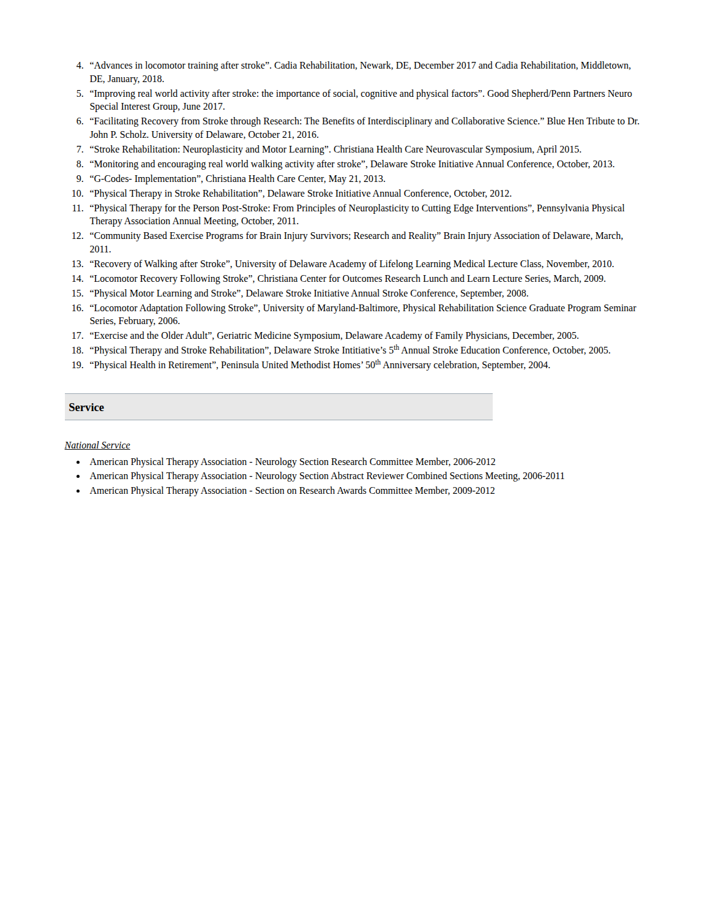“Advances in locomotor training after stroke”. Cadia Rehabilitation, Newark, DE, December 2017 and Cadia Rehabilitation, Middletown, DE, January, 2018.
“Improving real world activity after stroke: the importance of social, cognitive and physical factors”. Good Shepherd/Penn Partners Neuro Special Interest Group, June 2017.
“Facilitating Recovery from Stroke through Research: The Benefits of Interdisciplinary and Collaborative Science.” Blue Hen Tribute to Dr. John P. Scholz. University of Delaware, October 21, 2016.
“Stroke Rehabilitation: Neuroplasticity and Motor Learning”. Christiana Health Care Neurovascular Symposium, April 2015.
“Monitoring and encouraging real world walking activity after stroke”, Delaware Stroke Initiative Annual Conference, October, 2013.
“G-Codes- Implementation”, Christiana Health Care Center, May 21, 2013.
“Physical Therapy in Stroke Rehabilitation”, Delaware Stroke Initiative Annual Conference, October, 2012.
“Physical Therapy for the Person Post-Stroke: From Principles of Neuroplasticity to Cutting Edge Interventions”, Pennsylvania Physical Therapy Association Annual Meeting, October, 2011.
“Community Based Exercise Programs for Brain Injury Survivors; Research and Reality” Brain Injury Association of Delaware, March, 2011.
“Recovery of Walking after Stroke”, University of Delaware Academy of Lifelong Learning Medical Lecture Class, November, 2010.
“Locomotor Recovery Following Stroke”, Christiana Center for Outcomes Research Lunch and Learn Lecture Series, March, 2009.
“Physical Motor Learning and Stroke”, Delaware Stroke Initiative Annual Stroke Conference, September, 2008.
“Locomotor Adaptation Following Stroke”, University of Maryland-Baltimore, Physical Rehabilitation Science Graduate Program Seminar Series, February, 2006.
“Exercise and the Older Adult”, Geriatric Medicine Symposium, Delaware Academy of Family Physicians, December, 2005.
“Physical Therapy and Stroke Rehabilitation”, Delaware Stroke Intitiative’s 5th Annual Stroke Education Conference, October, 2005.
“Physical Health in Retirement”, Peninsula United Methodist Homes’ 50th Anniversary celebration, September, 2004.
Service
National Service
American Physical Therapy Association - Neurology Section Research Committee Member, 2006-2012
American Physical Therapy Association - Neurology Section Abstract Reviewer Combined Sections Meeting, 2006-2011
American Physical Therapy Association - Section on Research Awards Committee Member, 2009-2012